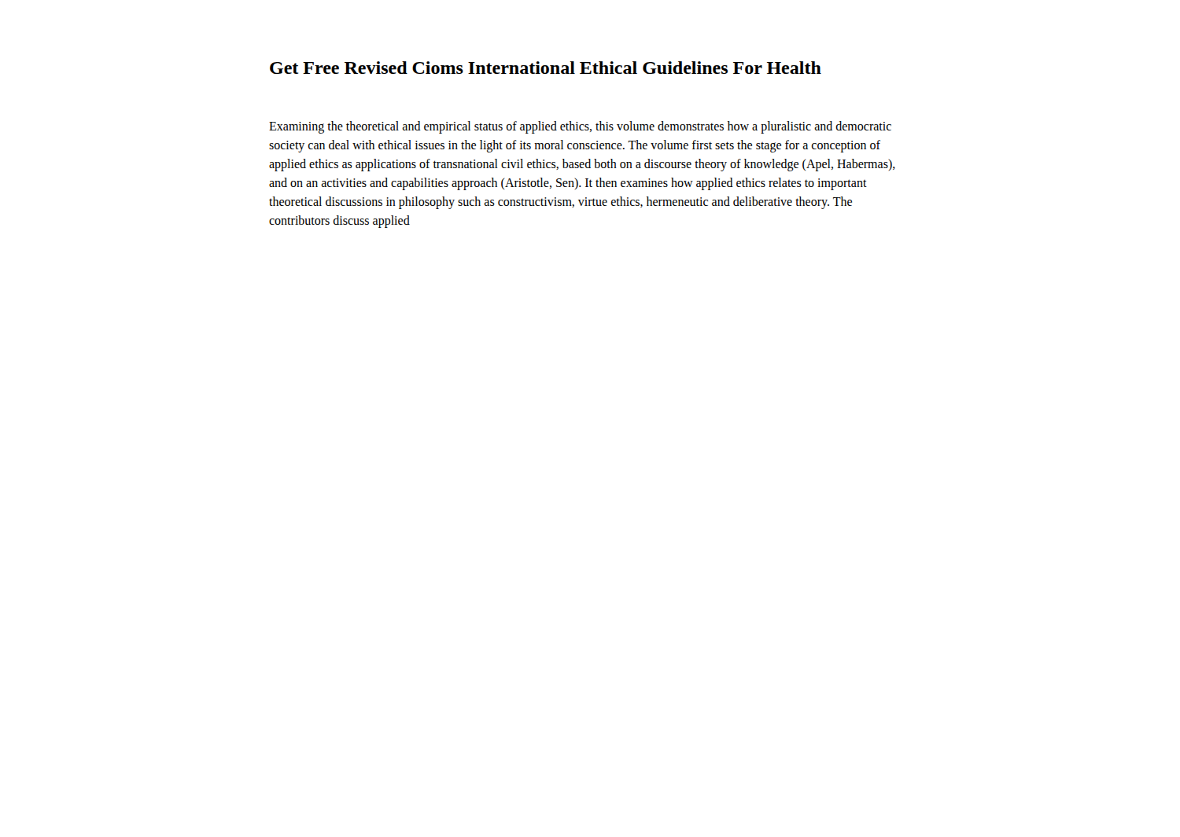Get Free Revised Cioms International Ethical Guidelines For Health
Examining the theoretical and empirical status of applied ethics, this volume demonstrates how a pluralistic and democratic society can deal with ethical issues in the light of its moral conscience. The volume first sets the stage for a conception of applied ethics as applications of transnational civil ethics, based both on a discourse theory of knowledge (Apel, Habermas), and on an activities and capabilities approach (Aristotle, Sen). It then examines how applied ethics relates to important theoretical discussions in philosophy such as constructivism, virtue ethics, hermeneutic and deliberative theory. The contributors discuss applied